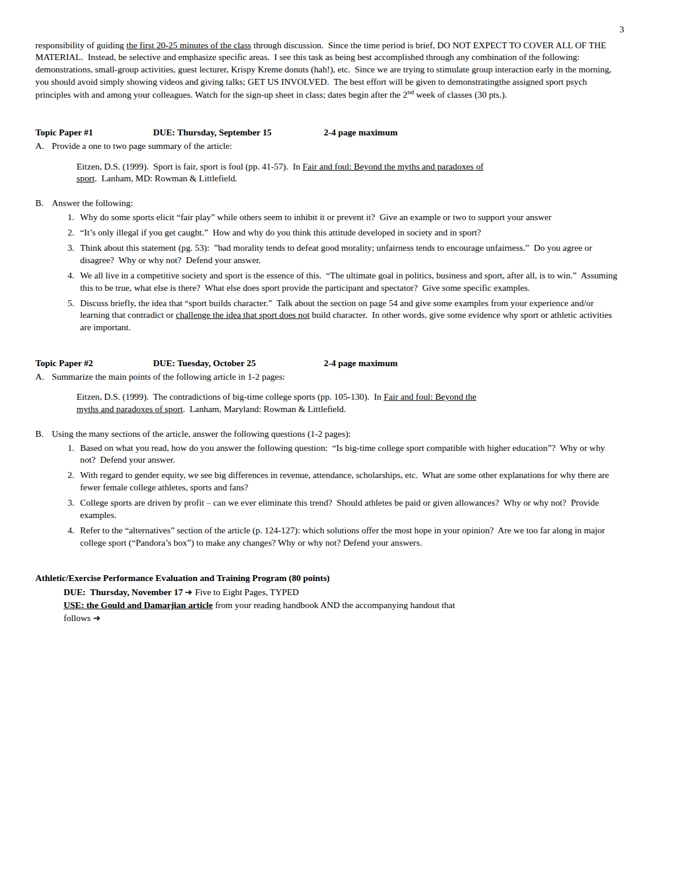3
responsibility of guiding the first 20-25 minutes of the class through discussion. Since the time period is brief, DO NOT EXPECT TO COVER ALL OF THE MATERIAL. Instead, be selective and emphasize specific areas. I see this task as being best accomplished through any combination of the following: demonstrations, small-group activities, guest lecturer, Krispy Kreme donuts (hah!), etc. Since we are trying to stimulate group interaction early in the morning, you should avoid simply showing videos and giving talks; GET US INVOLVED. The best effort will be given to demonstratingthe assigned sport psych principles with and among your colleagues. Watch for the sign-up sheet in class; dates begin after the 2nd week of classes (30 pts.).
Topic Paper #1 DUE: Thursday, September 152-4 page maximum
A. Provide a one to two page summary of the article:
Eitzen, D.S. (1999). Sport is fair, sport is foul (pp. 41-57). In Fair and foul: Beyond the myths and paradoxes of sport. Lanham, MD: Rowman & Littlefield.
B. Answer the following:
Why do some sports elicit “fair play” while others seem to inhibit it or prevent it? Give an example or two to support your answer
“It’s only illegal if you get caught.” How and why do you think this attitude developed in society and in sport?
Think about this statement (pg. 53): ”bad morality tends to defeat good morality; unfairness tends to encourage unfairness.” Do you agree or disagree? Why or why not? Defend your answer.
We all live in a competitive society and sport is the essence of this. “The ultimate goal in politics, business and sport, after all, is to win.” Assuming this to be true, what else is there? What else does sport provide the participant and spectator? Give some specific examples.
Discuss briefly, the idea that “sport builds character.” Talk about the section on page 54 and give some examples from your experience and/or learning that contradict or challenge the idea that sport does not build character. In other words, give some evidence why sport or athletic activities are important.
Topic Paper #2 DUE: Tuesday, October 252-4 page maximum
A. Summarize the main points of the following article in 1-2 pages:
Eitzen, D.S. (1999). The contradictions of big-time college sports (pp. 105-130). In Fair and foul: Beyond the myths and paradoxes of sport. Lanham, Maryland: Rowman & Littlefield.
B. Using the many sections of the article, answer the following questions (1-2 pages):
Based on what you read, how do you answer the following question: “Is big-time college sport compatible with higher education”? Why or why not? Defend your answer.
With regard to gender equity, we see big differences in revenue, attendance, scholarships, etc. What are some other explanations for why there are fewer female college athletes, sports and fans?
College sports are driven by profit – can we ever eliminate this trend? Should athletes be paid or given allowances? Why or why not? Provide examples.
Refer to the “alternatives” section of the article (p. 124-127): which solutions offer the most hope in your opinion? Are we too far along in major college sport (“Pandora’s box”) to make any changes? Why or why not? Defend your answers.
Athletic/Exercise Performance Evaluation and Training Program (80 points)
DUE: Thursday, November 17 ➔ Five to Eight Pages, TYPED
USE: the Gould and Damarjian article from your reading handbook AND the accompanying handout that
follows ➔